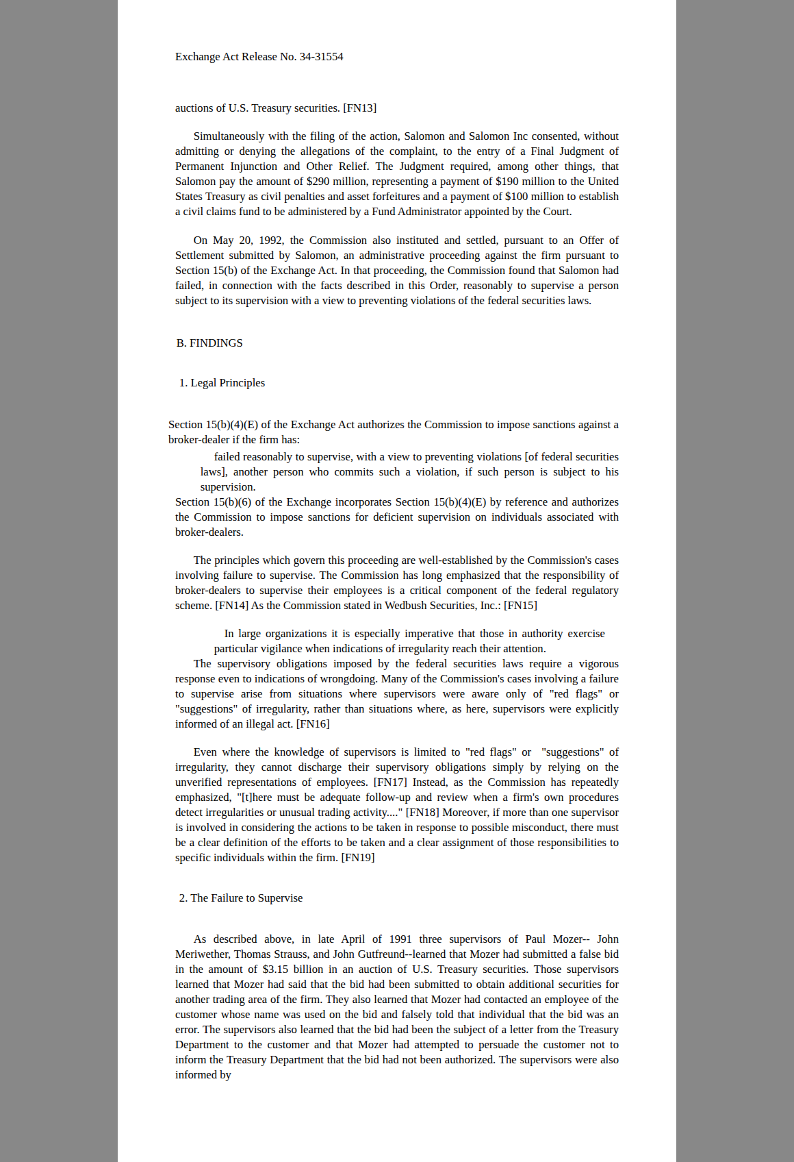Exchange Act Release No. 34-31554
auctions of U.S. Treasury securities. [FN13]
Simultaneously with the filing of the action, Salomon and Salomon Inc consented, without admitting or denying the allegations of the complaint, to the entry of a Final Judgment of Permanent Injunction and Other Relief. The Judgment required, among other things, that Salomon pay the amount of $290 million, representing a payment of $190 million to the United States Treasury as civil penalties and asset forfeitures and a payment of $100 million to establish a civil claims fund to be administered by a Fund Administrator appointed by the Court.
On May 20, 1992, the Commission also instituted and settled, pursuant to an Offer of Settlement submitted by Salomon, an administrative proceeding against the firm pursuant to Section 15(b) of the Exchange Act. In that proceeding, the Commission found that Salomon had failed, in connection with the facts described in this Order, reasonably to supervise a person subject to its supervision with a view to preventing violations of the federal securities laws.
B. FINDINGS
1. Legal Principles
Section 15(b)(4)(E) of the Exchange Act authorizes the Commission to impose sanctions against a broker-dealer if the firm has:
failed reasonably to supervise, with a view to preventing violations [of federal securities laws], another person who commits such a violation, if such person is subject to his supervision.
Section 15(b)(6) of the Exchange incorporates Section 15(b)(4)(E) by reference and authorizes the Commission to impose sanctions for deficient supervision on individuals associated with broker-dealers.
The principles which govern this proceeding are well-established by the Commission's cases involving failure to supervise. The Commission has long emphasized that the responsibility of broker-dealers to supervise their employees is a critical component of the federal regulatory scheme. [FN14] As the Commission stated in Wedbush Securities, Inc.: [FN15]
In large organizations it is especially imperative that those in authority exercise particular vigilance when indications of irregularity reach their attention.
The supervisory obligations imposed by the federal securities laws require a vigorous response even to indications of wrongdoing. Many of the Commission's cases involving a failure to supervise arise from situations where supervisors were aware only of "red flags" or "suggestions" of irregularity, rather than situations where, as here, supervisors were explicitly informed of an illegal act. [FN16]
Even where the knowledge of supervisors is limited to "red flags" or "suggestions" of irregularity, they cannot discharge their supervisory obligations simply by relying on the unverified representations of employees. [FN17] Instead, as the Commission has repeatedly emphasized, "[t]here must be adequate follow-up and review when a firm's own procedures detect irregularities or unusual trading activity...." [FN18] Moreover, if more than one supervisor is involved in considering the actions to be taken in response to possible misconduct, there must be a clear definition of the efforts to be taken and a clear assignment of those responsibilities to specific individuals within the firm. [FN19]
2. The Failure to Supervise
As described above, in late April of 1991 three supervisors of Paul Mozer-- John Meriwether, Thomas Strauss, and John Gutfreund--learned that Mozer had submitted a false bid in the amount of $3.15 billion in an auction of U.S. Treasury securities. Those supervisors learned that Mozer had said that the bid had been submitted to obtain additional securities for another trading area of the firm. They also learned that Mozer had contacted an employee of the customer whose name was used on the bid and falsely told that individual that the bid was an error. The supervisors also learned that the bid had been the subject of a letter from the Treasury Department to the customer and that Mozer had attempted to persuade the customer not to inform the Treasury Department that the bid had not been authorized. The supervisors were also informed by